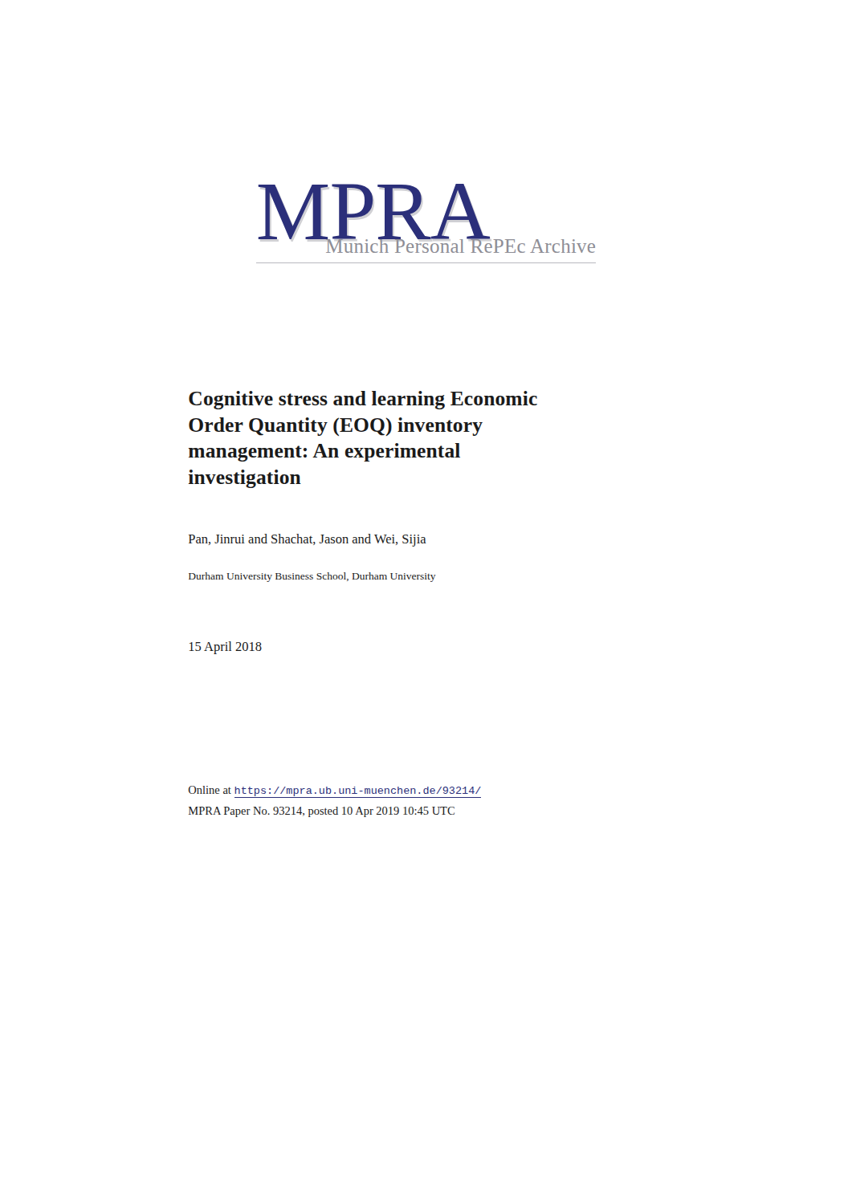MPRA
Munich Personal RePEc Archive
Cognitive stress and learning Economic
Order Quantity (EOQ) inventory
management: An experimental
investigation
Pan, Jinrui and Shachat, Jason and Wei, Sijia
Durham University Business School, Durham University
15 April 2018
Online at https://mpra.ub.uni-muenchen.de/93214/
MPRA Paper No. 93214, posted 10 Apr 2019 10:45 UTC